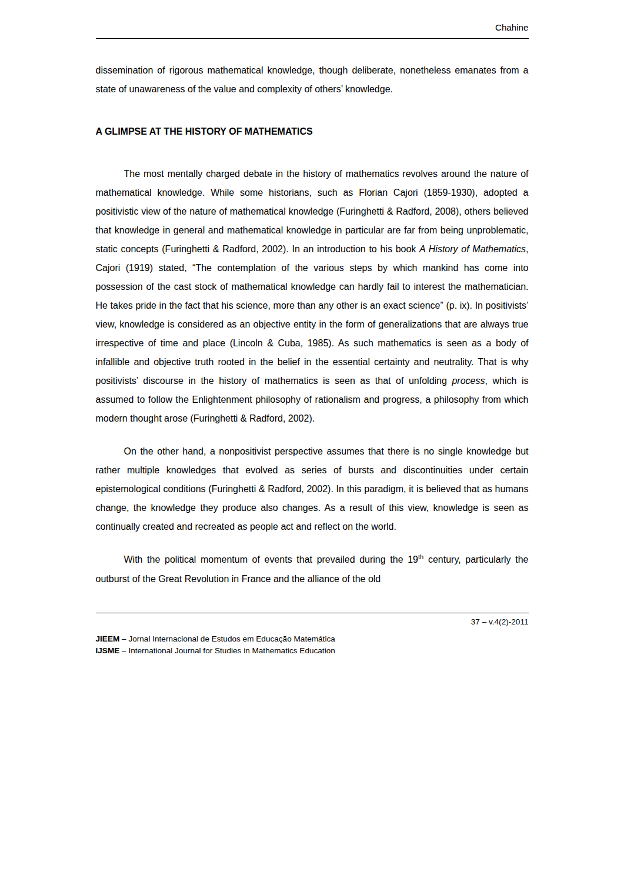Chahine
dissemination of rigorous mathematical knowledge, though deliberate, nonetheless emanates from a state of unawareness of the value and complexity of others’ knowledge.
A Glimpse at the History of Mathematics
The most mentally charged debate in the history of mathematics revolves around the nature of mathematical knowledge. While some historians, such as Florian Cajori (1859-1930), adopted a positivistic view of the nature of mathematical knowledge (Furinghetti & Radford, 2008), others believed that knowledge in general and mathematical knowledge in particular are far from being unproblematic, static concepts (Furinghetti & Radford, 2002). In an introduction to his book A History of Mathematics, Cajori (1919) stated, “The contemplation of the various steps by which mankind has come into possession of the cast stock of mathematical knowledge can hardly fail to interest the mathematician. He takes pride in the fact that his science, more than any other is an exact science” (p. ix). In positivists’ view, knowledge is considered as an objective entity in the form of generalizations that are always true irrespective of time and place (Lincoln & Cuba, 1985). As such mathematics is seen as a body of infallible and objective truth rooted in the belief in the essential certainty and neutrality. That is why positivists’ discourse in the history of mathematics is seen as that of unfolding process, which is assumed to follow the Enlightenment philosophy of rationalism and progress, a philosophy from which modern thought arose (Furinghetti & Radford, 2002).
On the other hand, a nonpositivist perspective assumes that there is no single knowledge but rather multiple knowledges that evolved as series of bursts and discontinuities under certain epistemological conditions (Furinghetti & Radford, 2002). In this paradigm, it is believed that as humans change, the knowledge they produce also changes. As a result of this view, knowledge is seen as continually created and recreated as people act and reflect on the world.
With the political momentum of events that prevailed during the 19th century, particularly the outburst of the Great Revolution in France and the alliance of the old
37 – v.4(2)-2011
JIEEM – Jornal Internacional de Estudos em Educação Matemática
IJSME – International Journal for Studies in Mathematics Education